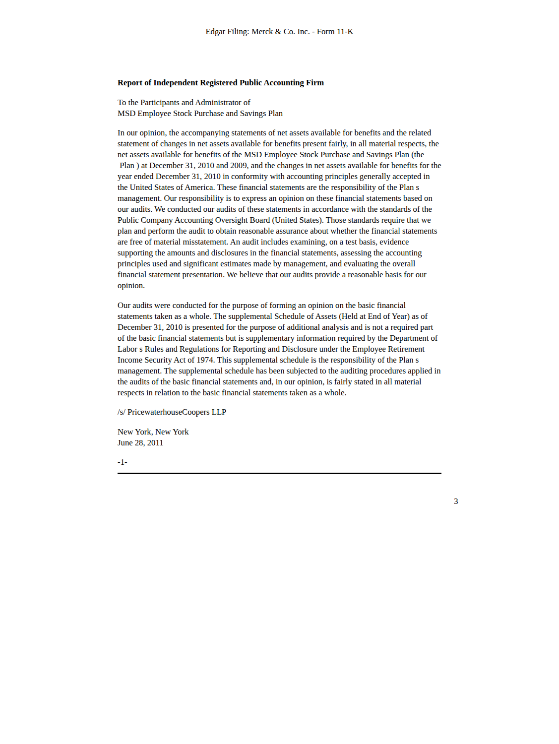Edgar Filing: Merck & Co. Inc. - Form 11-K
Report of Independent Registered Public Accounting Firm
To the Participants and Administrator of MSD Employee Stock Purchase and Savings Plan
In our opinion, the accompanying statements of net assets available for benefits and the related statement of changes in net assets available for benefits present fairly, in all material respects, the net assets available for benefits of the MSD Employee Stock Purchase and Savings Plan (the Plan ) at December 31, 2010 and 2009, and the changes in net assets available for benefits for the year ended December 31, 2010 in conformity with accounting principles generally accepted in the United States of America. These financial statements are the responsibility of the Plan s management. Our responsibility is to express an opinion on these financial statements based on our audits. We conducted our audits of these statements in accordance with the standards of the Public Company Accounting Oversight Board (United States). Those standards require that we plan and perform the audit to obtain reasonable assurance about whether the financial statements are free of material misstatement. An audit includes examining, on a test basis, evidence supporting the amounts and disclosures in the financial statements, assessing the accounting principles used and significant estimates made by management, and evaluating the overall financial statement presentation. We believe that our audits provide a reasonable basis for our opinion.
Our audits were conducted for the purpose of forming an opinion on the basic financial statements taken as a whole. The supplemental Schedule of Assets (Held at End of Year) as of December 31, 2010 is presented for the purpose of additional analysis and is not a required part of the basic financial statements but is supplementary information required by the Department of Labor s Rules and Regulations for Reporting and Disclosure under the Employee Retirement Income Security Act of 1974. This supplemental schedule is the responsibility of the Plan s management. The supplemental schedule has been subjected to the auditing procedures applied in the audits of the basic financial statements and, in our opinion, is fairly stated in all material respects in relation to the basic financial statements taken as a whole.
/s/ PricewaterhouseCoopers LLP
New York, New York June 28, 2011
-1-
3